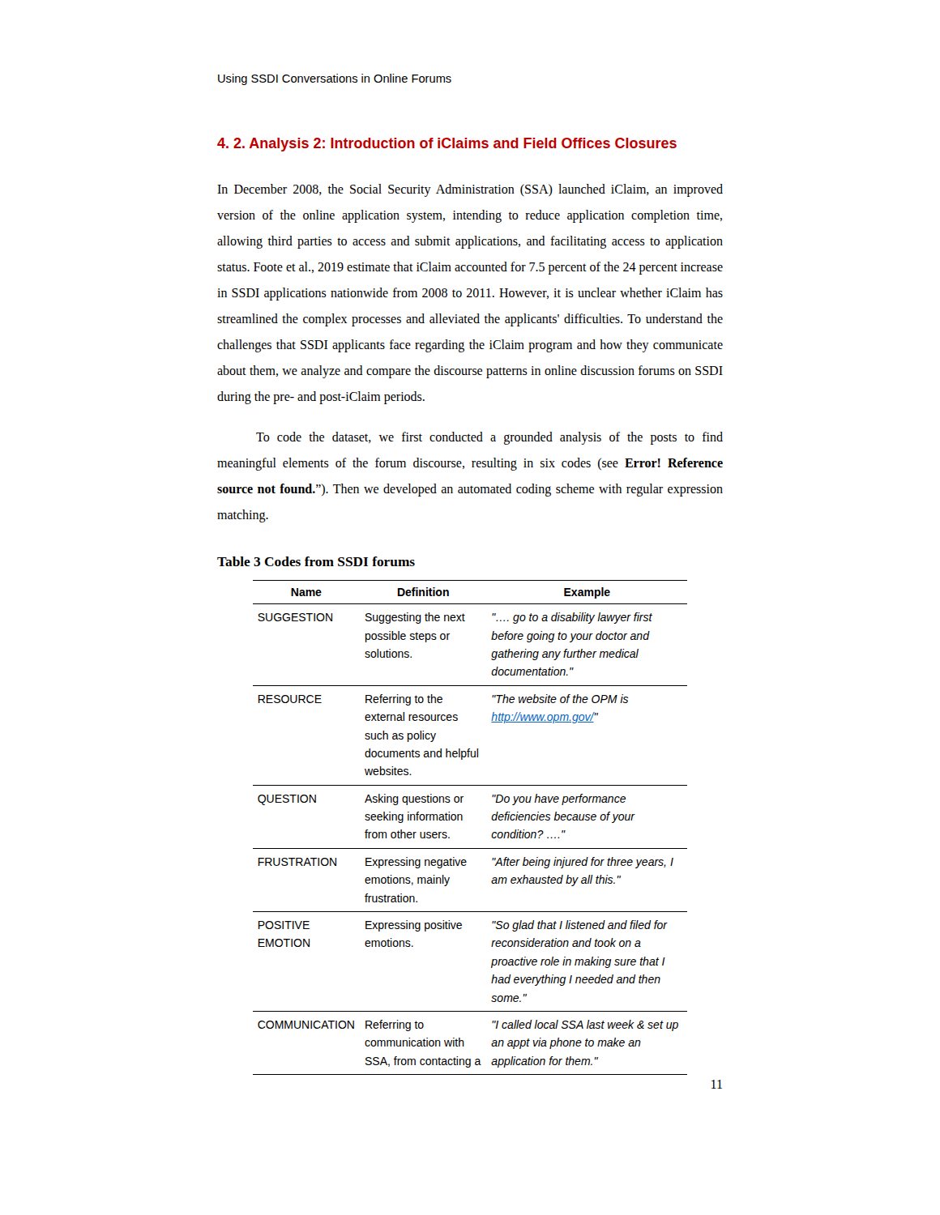Using SSDI Conversations in Online Forums
4. 2. Analysis 2: Introduction of iClaims and Field Offices Closures
In December 2008, the Social Security Administration (SSA) launched iClaim, an improved version of the online application system, intending to reduce application completion time, allowing third parties to access and submit applications, and facilitating access to application status. Foote et al., 2019 estimate that iClaim accounted for 7.5 percent of the 24 percent increase in SSDI applications nationwide from 2008 to 2011. However, it is unclear whether iClaim has streamlined the complex processes and alleviated the applicants' difficulties. To understand the challenges that SSDI applicants face regarding the iClaim program and how they communicate about them, we analyze and compare the discourse patterns in online discussion forums on SSDI during the pre- and post-iClaim periods.
To code the dataset, we first conducted a grounded analysis of the posts to find meaningful elements of the forum discourse, resulting in six codes (see Error! Reference source not found.”). Then we developed an automated coding scheme with regular expression matching.
Table 3 Codes from SSDI forums
| Name | Definition | Example |
| --- | --- | --- |
| SUGGESTION | Suggesting the next possible steps or solutions. | "…. go to a disability lawyer first before going to your doctor and gathering any further medical documentation." |
| RESOURCE | Referring to the external resources such as policy documents and helpful websites. | "The website of the OPM is http://www.opm.gov/ " |
| QUESTION | Asking questions or seeking information from other users. | "Do you have performance deficiencies because of your condition? …." |
| FRUSTRATION | Expressing negative emotions, mainly frustration. | "After being injured for three years, I am exhausted by all this." |
| POSITIVE EMOTION | Expressing positive emotions. | "So glad that I listened and filed for reconsideration and took on a proactive role in making sure that I had everything I needed and then some." |
| COMMUNICATION | Referring to communication with SSA, from contacting a | "I called local SSA last week & set up an appt via phone to make an application for them." |
11